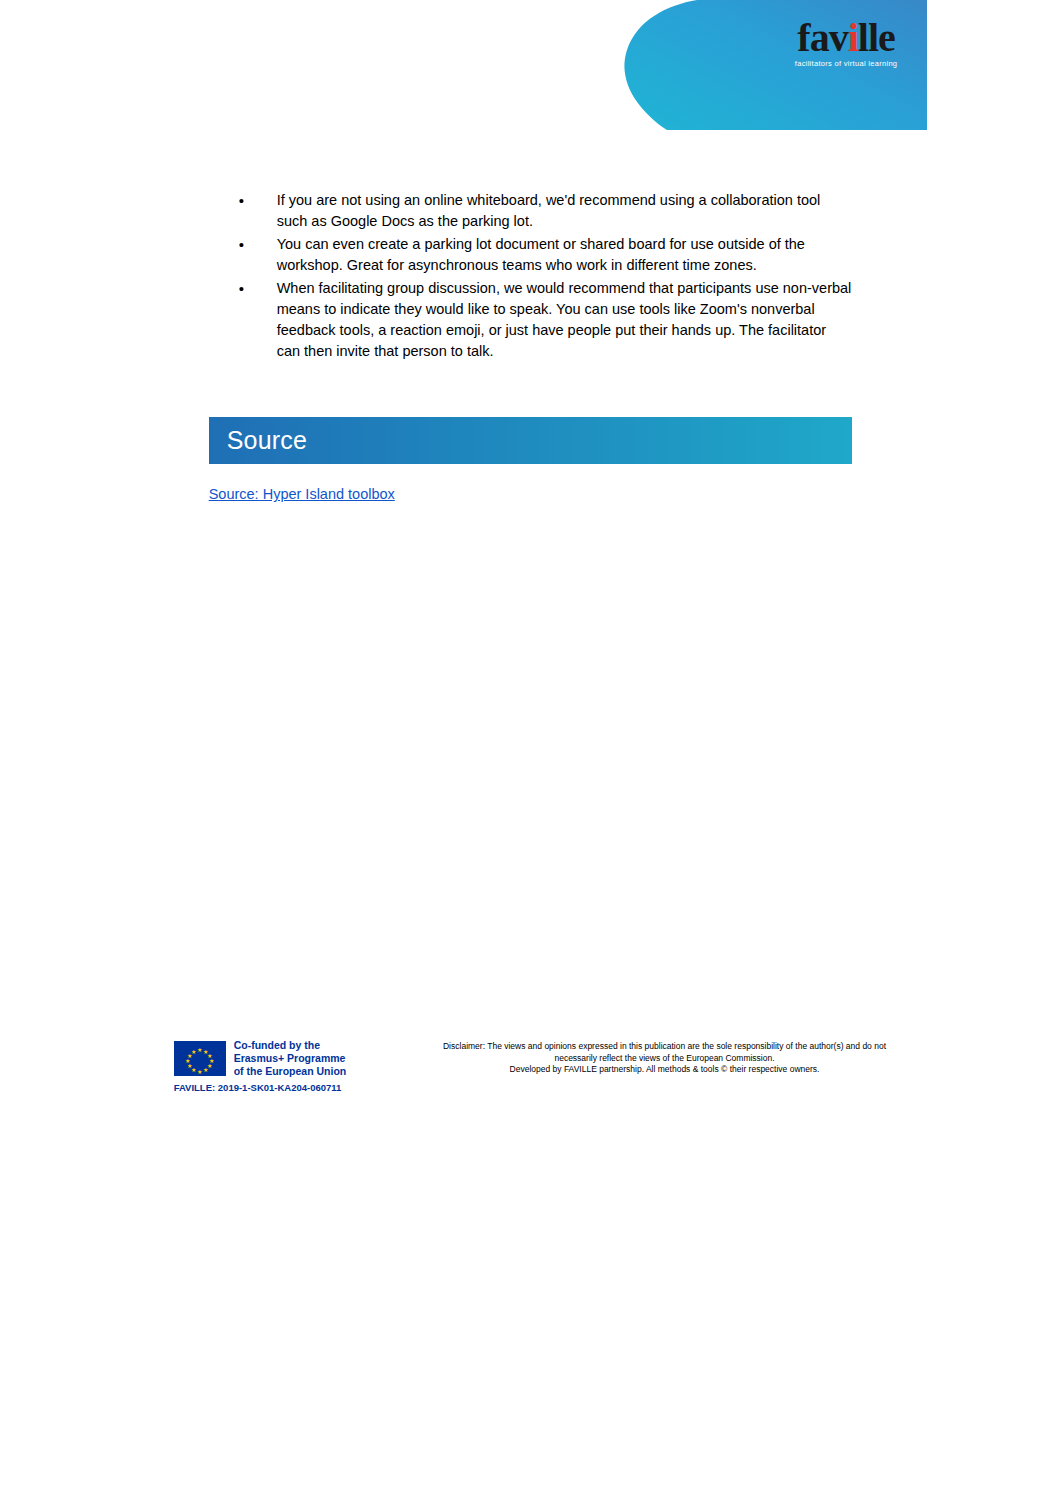faville
facilitators of virtual learning
If you are not using an online whiteboard, we'd recommend using a collaboration tool such as Google Docs as the parking lot.
You can even create a parking lot document or shared board for use outside of the workshop. Great for asynchronous teams who work in different time zones.
When facilitating group discussion, we would recommend that participants use non-verbal means to indicate they would like to speak. You can use tools like Zoom's nonverbal feedback tools, a reaction emoji, or just have people put their hands up. The facilitator can then invite that person to talk.
Source
Source: Hyper Island toolbox
★ ★ ★ ★ ★ ★ ★ ★ ★ ★ ★ ★
Co-funded by the
Erasmus+ Programme
of the European Union
FAVILLE: 2019-1-SK01-KA204-060711
Disclaimer: The views and opinions expressed in this publication are the sole responsibility of the author(s) and do not necessarily reflect the views of the European Commission.
Developed by FAVILLE partnership. All methods & tools © their respective owners.